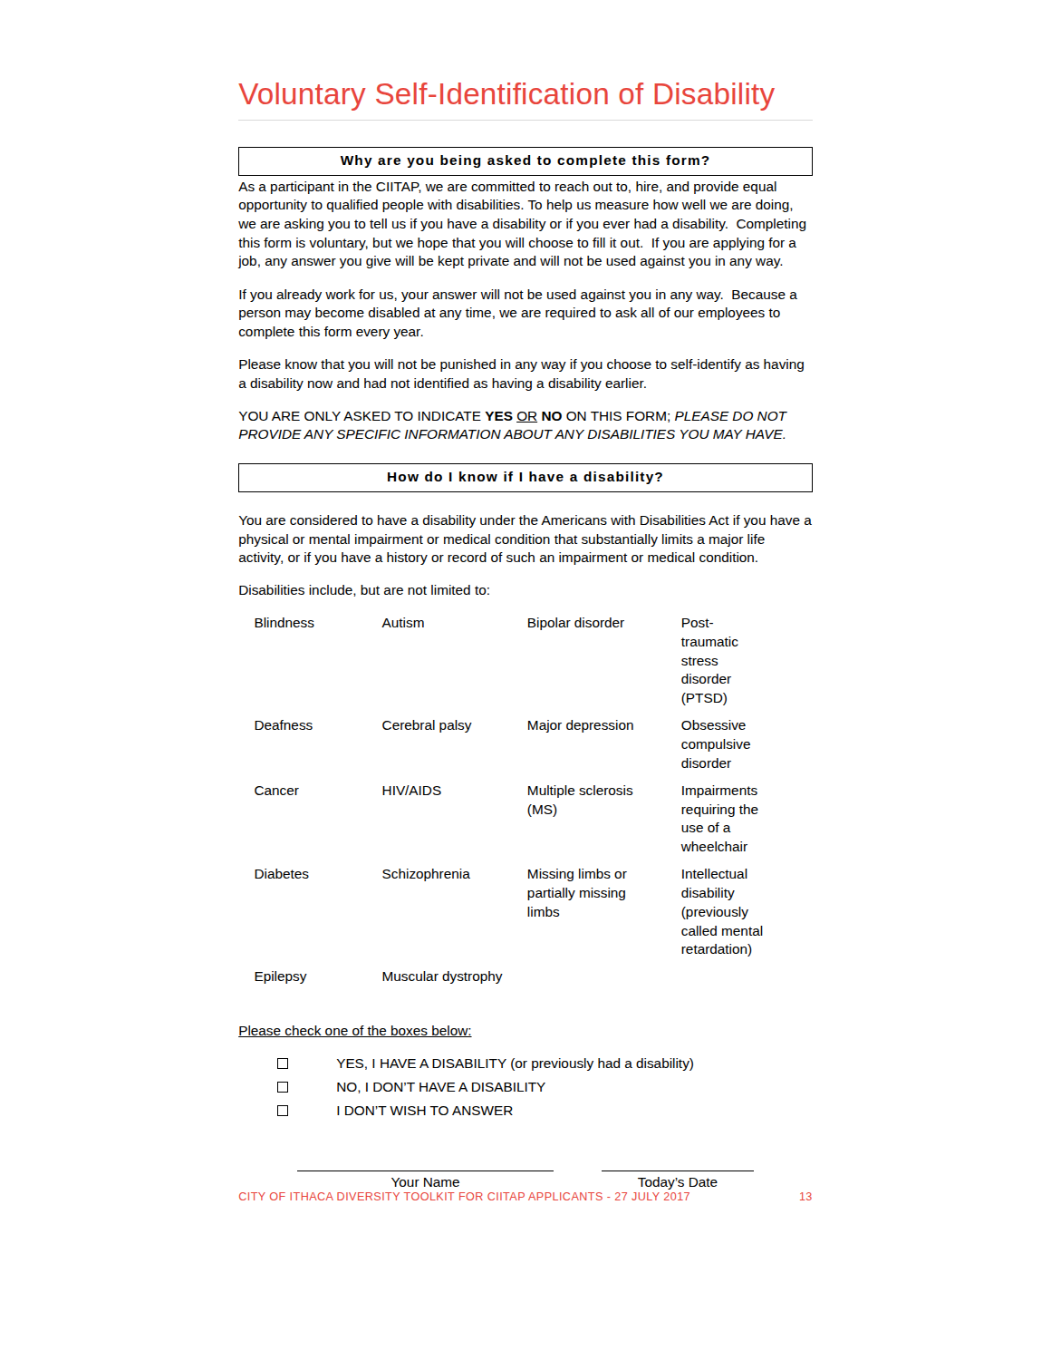Voluntary Self-Identification of Disability
Why are you being asked to complete this form?
As a participant in the CIITAP, we are committed to reach out to, hire, and provide equal opportunity to qualified people with disabilities. To help us measure how well we are doing, we are asking you to tell us if you have a disability or if you ever had a disability. Completing this form is voluntary, but we hope that you will choose to fill it out. If you are applying for a job, any answer you give will be kept private and will not be used against you in any way.
If you already work for us, your answer will not be used against you in any way. Because a person may become disabled at any time, we are required to ask all of our employees to complete this form every year.
Please know that you will not be punished in any way if you choose to self-identify as having a disability now and had not identified as having a disability earlier.
YOU ARE ONLY ASKED TO INDICATE YES OR NO ON THIS FORM; PLEASE DO NOT PROVIDE ANY SPECIFIC INFORMATION ABOUT ANY DISABILITIES YOU MAY HAVE.
How do I know if I have a disability?
You are considered to have a disability under the Americans with Disabilities Act if you have a physical or mental impairment or medical condition that substantially limits a major life activity, or if you have a history or record of such an impairment or medical condition.
Disabilities include, but are not limited to:
| Blindness | Autism | Bipolar disorder | Post-traumatic stress disorder (PTSD) |
| Deafness | Cerebral palsy | Major depression | Obsessive compulsive disorder |
| Cancer | HIV/AIDS | Multiple sclerosis (MS) | Impairments requiring the use of a wheelchair |
| Diabetes | Schizophrenia | Missing limbs or partially missing limbs | Intellectual disability (previously called mental retardation) |
| Epilepsy | Muscular dystrophy | | |
Please check one of the boxes below:
YES, I HAVE A DISABILITY (or previously had a disability)
NO, I DON’T HAVE A DISABILITY
I DON’T WISH TO ANSWER
Your Name
Today’s Date
CITY OF ITHACA DIVERSITY TOOLKIT FOR CIITAP APPLICANTS - 27 JULY 2017 13